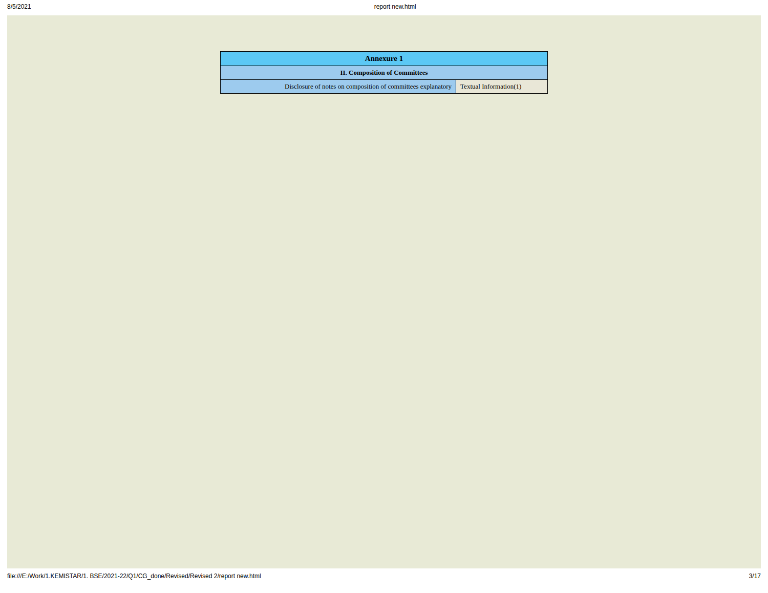8/5/2021
report new.html
| Annexure 1 |
| II. Composition of Committees |
| Disclosure of notes on composition of committees explanatory | Textual Information(1) |
file:///E:/Work/1.KEMISTAR/1. BSE/2021-22/Q1/CG_done/Revised/Revised 2/report new.html
3/17